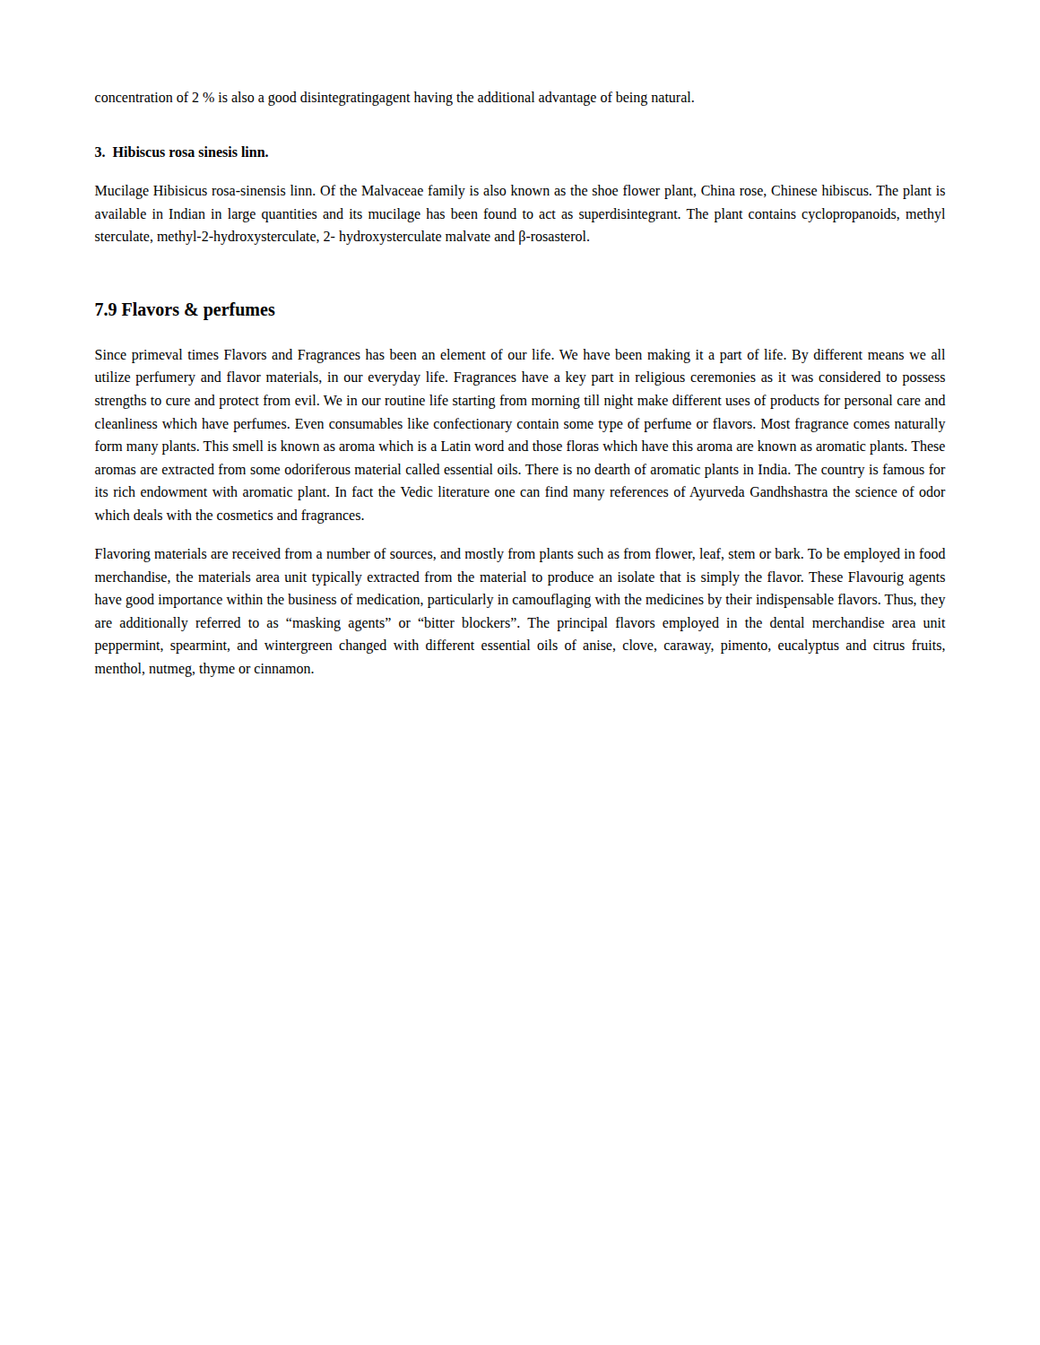concentration of 2 % is also a good disintegratingagent having the additional advantage of being natural.
3. Hibiscus rosa sinesis linn.
Mucilage Hibisicus rosa-sinensis linn. Of the Malvaceae family is also known as the shoe flower plant, China rose, Chinese hibiscus. The plant is available in Indian in large quantities and its mucilage has been found to act as superdisintegrant. The plant contains cyclopropanoids, methyl sterculate, methyl-2-hydroxysterculate, 2- hydroxysterculate malvate and β-rosasterol.
7.9 Flavors & perfumes
Since primeval times Flavors and Fragrances has been an element of our life. We have been making it a part of life. By different means we all utilize perfumery and flavor materials, in our everyday life. Fragrances have a key part in religious ceremonies as it was considered to possess strengths to cure and protect from evil. We in our routine life starting from morning till night make different uses of products for personal care and cleanliness which have perfumes. Even consumables like confectionary contain some type of perfume or flavors. Most fragrance comes naturally form many plants. This smell is known as aroma which is a Latin word and those floras which have this aroma are known as aromatic plants. These aromas are extracted from some odoriferous material called essential oils. There is no dearth of aromatic plants in India. The country is famous for its rich endowment with aromatic plant. In fact the Vedic literature one can find many references of Ayurveda Gandhshastra the science of odor which deals with the cosmetics and fragrances.
Flavoring materials are received from a number of sources, and mostly from plants such as from flower, leaf, stem or bark. To be employed in food merchandise, the materials area unit typically extracted from the material to produce an isolate that is simply the flavor. These Flavourig agents have good importance within the business of medication, particularly in camouflaging with the medicines by their indispensable flavors. Thus, they are additionally referred to as “masking agents” or “bitter blockers”. The principal flavors employed in the dental merchandise area unit peppermint, spearmint, and wintergreen changed with different essential oils of anise, clove, caraway, pimento, eucalyptus and citrus fruits, menthol, nutmeg, thyme or cinnamon.